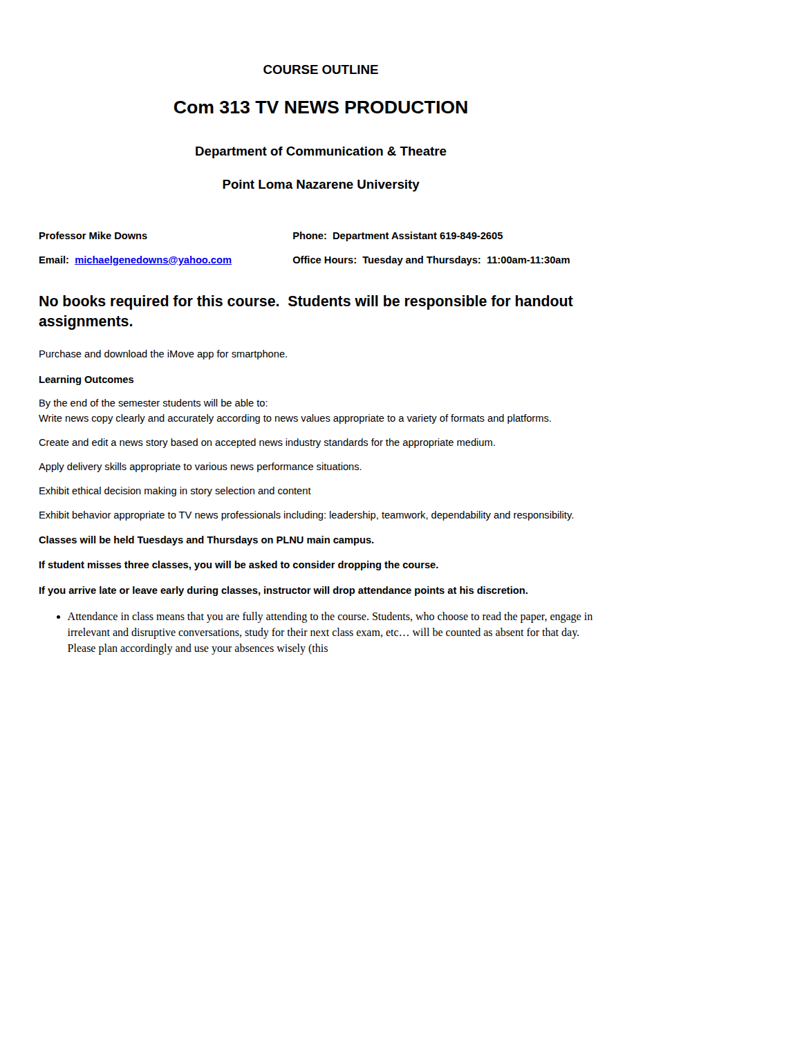COURSE OUTLINE
Com 313 TV NEWS PRODUCTION
Department of Communication & Theatre
Point Loma Nazarene University
| Professor Mike Downs | Phone: Department Assistant 619-849-2605 |
| Email: michaelgenedowns@yahoo.com | Office Hours: Tuesday and Thursdays: 11:00am-11:30am |
No books required for this course. Students will be responsible for handout assignments.
Purchase and download the iMove app for smartphone.
Learning Outcomes
By the end of the semester students will be able to:
Write news copy clearly and accurately according to news values appropriate to a variety of formats and platforms.
Create and edit a news story based on accepted news industry standards for the appropriate medium.
Apply delivery skills appropriate to various news performance situations.
Exhibit ethical decision making in story selection and content
Exhibit behavior appropriate to TV news professionals including: leadership, teamwork, dependability and responsibility.
Classes will be held Tuesdays and Thursdays on PLNU main campus.
If student misses three classes, you will be asked to consider dropping the course.
If you arrive late or leave early during classes, instructor will drop attendance points at his discretion.
Attendance in class means that you are fully attending to the course. Students, who choose to read the paper, engage in irrelevant and disruptive conversations, study for their next class exam, etc… will be counted as absent for that day. Please plan accordingly and use your absences wisely (this